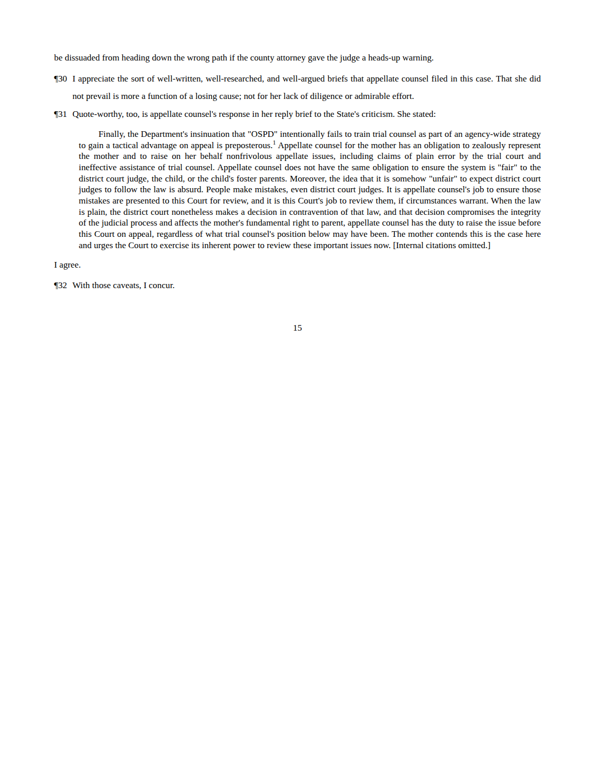be dissuaded from heading down the wrong path if the county attorney gave the judge a heads-up warning.
¶30 I appreciate the sort of well-written, well-researched, and well-argued briefs that appellate counsel filed in this case. That she did not prevail is more a function of a losing cause; not for her lack of diligence or admirable effort.
¶31 Quote-worthy, too, is appellate counsel's response in her reply brief to the State's criticism. She stated:
Finally, the Department's insinuation that "OSPD" intentionally fails to train trial counsel as part of an agency-wide strategy to gain a tactical advantage on appeal is preposterous.1 Appellate counsel for the mother has an obligation to zealously represent the mother and to raise on her behalf nonfrivolous appellate issues, including claims of plain error by the trial court and ineffective assistance of trial counsel. Appellate counsel does not have the same obligation to ensure the system is "fair" to the district court judge, the child, or the child's foster parents. Moreover, the idea that it is somehow "unfair" to expect district court judges to follow the law is absurd. People make mistakes, even district court judges. It is appellate counsel's job to ensure those mistakes are presented to this Court for review, and it is this Court's job to review them, if circumstances warrant. When the law is plain, the district court nonetheless makes a decision in contravention of that law, and that decision compromises the integrity of the judicial process and affects the mother's fundamental right to parent, appellate counsel has the duty to raise the issue before this Court on appeal, regardless of what trial counsel's position below may have been. The mother contends this is the case here and urges the Court to exercise its inherent power to review these important issues now. [Internal citations omitted.]
I agree.
¶32 With those caveats, I concur.
15